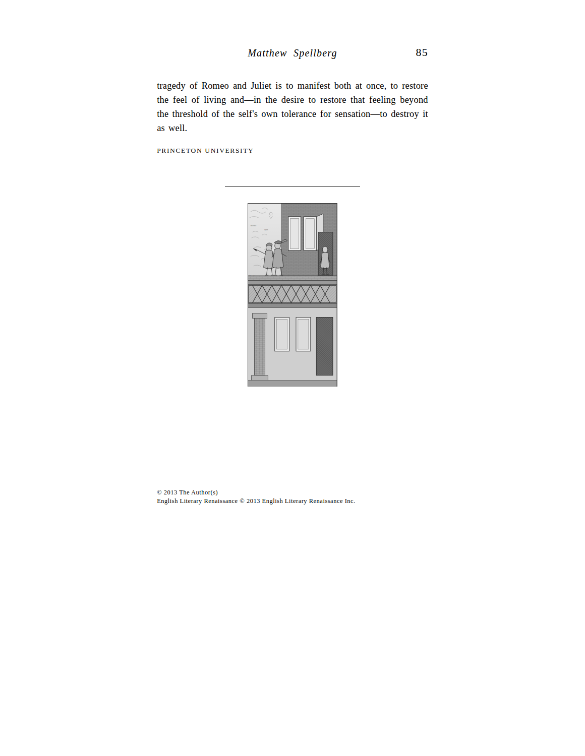Matthew Spellberg 85
tragedy of Romeo and Juliet is to manifest both at once, to restore the feel of living and—in the desire to restore that feeling beyond the threshold of the self's own tolerance for sensation—to destroy it as well.
Princeton University
Mercutio Tybalt Benvolio Balthasar
© 2013 The Author(s)
English Literary Renaissance © 2013 English Literary Renaissance Inc.